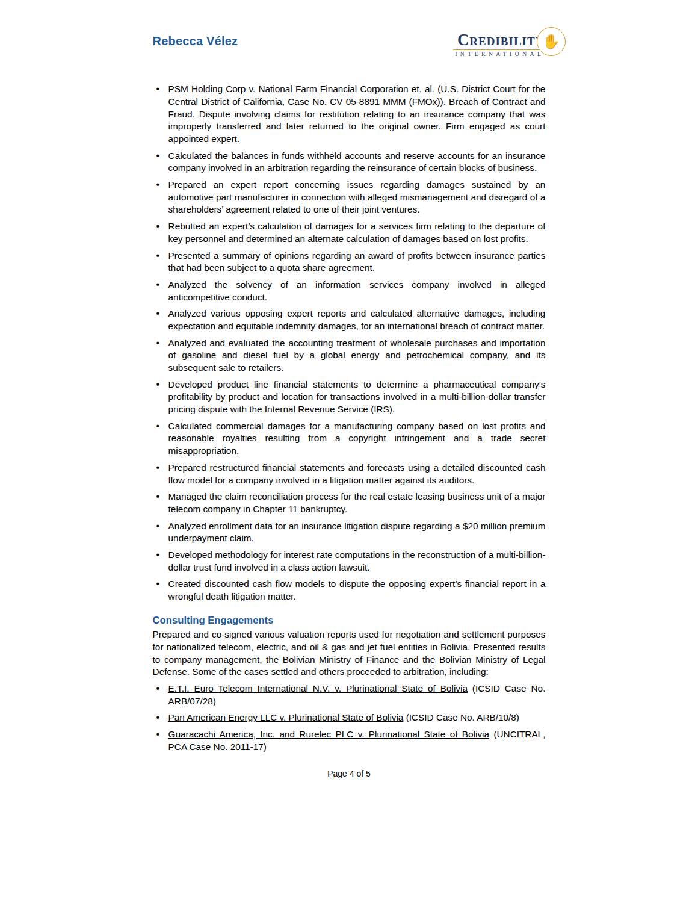Rebecca Vélez
Credibility
INTERNATIONAL
✋
PSM Holding Corp v. National Farm Financial Corporation et. al. (U.S. District Court for the Central District of California, Case No. CV 05-8891 MMM (FMOx)). Breach of Contract and Fraud. Dispute involving claims for restitution relating to an insurance company that was improperly transferred and later returned to the original owner. Firm engaged as court appointed expert.
Calculated the balances in funds withheld accounts and reserve accounts for an insurance company involved in an arbitration regarding the reinsurance of certain blocks of business.
Prepared an expert report concerning issues regarding damages sustained by an automotive part manufacturer in connection with alleged mismanagement and disregard of a shareholders’ agreement related to one of their joint ventures.
Rebutted an expert’s calculation of damages for a services firm relating to the departure of key personnel and determined an alternate calculation of damages based on lost profits.
Presented a summary of opinions regarding an award of profits between insurance parties that had been subject to a quota share agreement.
Analyzed the solvency of an information services company involved in alleged anticompetitive conduct.
Analyzed various opposing expert reports and calculated alternative damages, including expectation and equitable indemnity damages, for an international breach of contract matter.
Analyzed and evaluated the accounting treatment of wholesale purchases and importation of gasoline and diesel fuel by a global energy and petrochemical company, and its subsequent sale to retailers.
Developed product line financial statements to determine a pharmaceutical company’s profitability by product and location for transactions involved in a multi-billion-dollar transfer pricing dispute with the Internal Revenue Service (IRS).
Calculated commercial damages for a manufacturing company based on lost profits and reasonable royalties resulting from a copyright infringement and a trade secret misappropriation.
Prepared restructured financial statements and forecasts using a detailed discounted cash flow model for a company involved in a litigation matter against its auditors.
Managed the claim reconciliation process for the real estate leasing business unit of a major telecom company in Chapter 11 bankruptcy.
Analyzed enrollment data for an insurance litigation dispute regarding a $20 million premium underpayment claim.
Developed methodology for interest rate computations in the reconstruction of a multi-billion-dollar trust fund involved in a class action lawsuit.
Created discounted cash flow models to dispute the opposing expert’s financial report in a wrongful death litigation matter.
Consulting Engagements
Prepared and co-signed various valuation reports used for negotiation and settlement purposes for nationalized telecom, electric, and oil & gas and jet fuel entities in Bolivia. Presented results to company management, the Bolivian Ministry of Finance and the Bolivian Ministry of Legal Defense. Some of the cases settled and others proceeded to arbitration, including:
E.T.I. Euro Telecom International N.V. v. Plurinational State of Bolivia (ICSID Case No. ARB/07/28)
Pan American Energy LLC v. Plurinational State of Bolivia (ICSID Case No. ARB/10/8)
Guaracachi America, Inc. and Rurelec PLC v. Plurinational State of Bolivia (UNCITRAL, PCA Case No. 2011-17)
Page 4 of 5